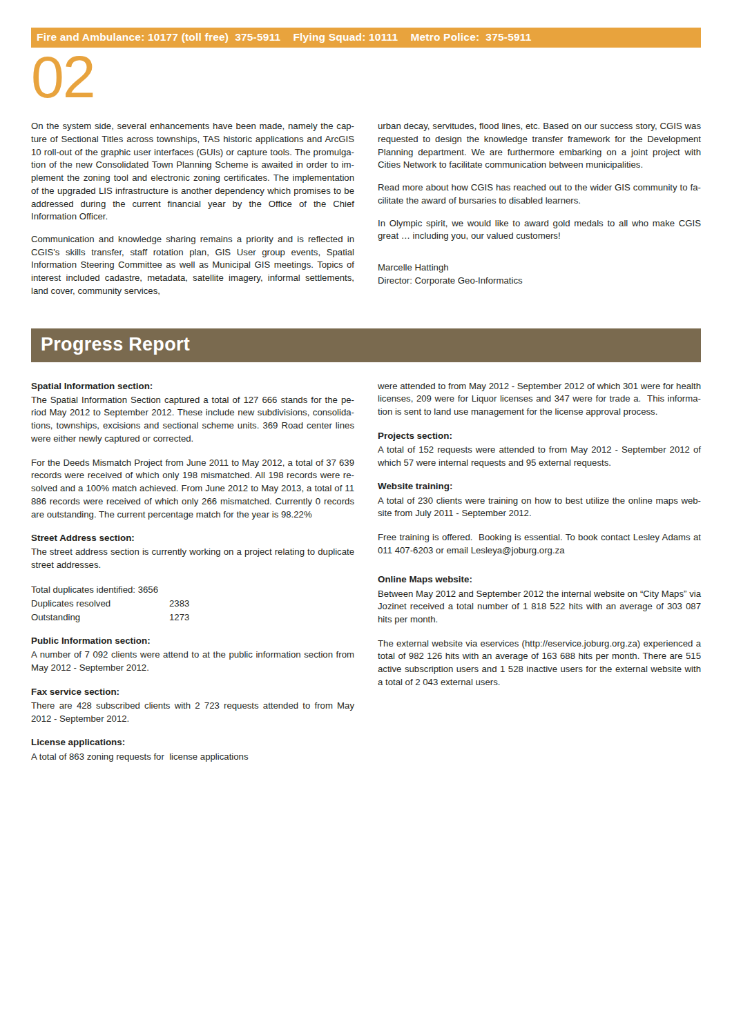Fire and Ambulance: 10177 (toll free) 375-5911 Flying Squad: 10111 Metro Police: 375-5911
02
On the system side, several enhancements have been made, namely the capture of Sectional Titles across townships, TAS historic applications and ArcGIS 10 roll-out of the graphic user interfaces (GUIs) or capture tools. The promulgation of the new Consolidated Town Planning Scheme is awaited in order to implement the zoning tool and electronic zoning certificates. The implementation of the upgraded LIS infrastructure is another dependency which promises to be addressed during the current financial year by the Office of the Chief Information Officer.
Communication and knowledge sharing remains a priority and is reflected in CGIS's skills transfer, staff rotation plan, GIS User group events, Spatial Information Steering Committee as well as Municipal GIS meetings. Topics of interest included cadastre, metadata, satellite imagery, informal settlements, land cover, community services,
urban decay, servitudes, flood lines, etc. Based on our success story, CGIS was requested to design the knowledge transfer framework for the Development Planning department. We are furthermore embarking on a joint project with Cities Network to facilitate communication between municipalities.
Read more about how CGIS has reached out to the wider GIS community to facilitate the award of bursaries to disabled learners.
In Olympic spirit, we would like to award gold medals to all who make CGIS great … including you, our valued customers!
Marcelle Hattingh
Director: Corporate Geo-Informatics
Progress Report
Spatial Information section:
The Spatial Information Section captured a total of 127 666 stands for the period May 2012 to September 2012. These include new subdivisions, consolidations, townships, excisions and sectional scheme units. 369 Road center lines were either newly captured or corrected.
For the Deeds Mismatch Project from June 2011 to May 2012, a total of 37 639 records were received of which only 198 mismatched. All 198 records were resolved and a 100% match achieved. From June 2012 to May 2013, a total of 11 886 records were received of which only 266 mismatched. Currently 0 records are outstanding. The current percentage match for the year is 98.22%
Street Address section:
The street address section is currently working on a project relating to duplicate street addresses.
Total duplicates identified: 3656
Duplicates resolved 2383
Outstanding 1273
Public Information section:
A number of 7 092 clients were attend to at the public information section from May 2012 - September 2012.
Fax service section:
There are 428 subscribed clients with 2 723 requests attended to from May 2012 - September 2012.
License applications:
A total of 863 zoning requests for license applications
were attended to from May 2012 - September 2012 of which 301 were for health licenses, 209 were for Liquor licenses and 347 were for trade a. This information is sent to land use management for the license approval process.
Projects section:
A total of 152 requests were attended to from May 2012 - September 2012 of which 57 were internal requests and 95 external requests.
Website training:
A total of 230 clients were training on how to best utilize the online maps website from July 2011 - September 2012.
Free training is offered. Booking is essential. To book contact Lesley Adams at 011 407-6203 or email Lesleya@joburg.org.za
Online Maps website:
Between May 2012 and September 2012 the internal website on “City Maps” via Jozinet received a total number of 1 818 522 hits with an average of 303 087 hits per month.
The external website via eservices (http://eservice.joburg.org.za) experienced a total of 982 126 hits with an average of 163 688 hits per month. There are 515 active subscription users and 1 528 inactive users for the external website with a total of 2 043 external users.